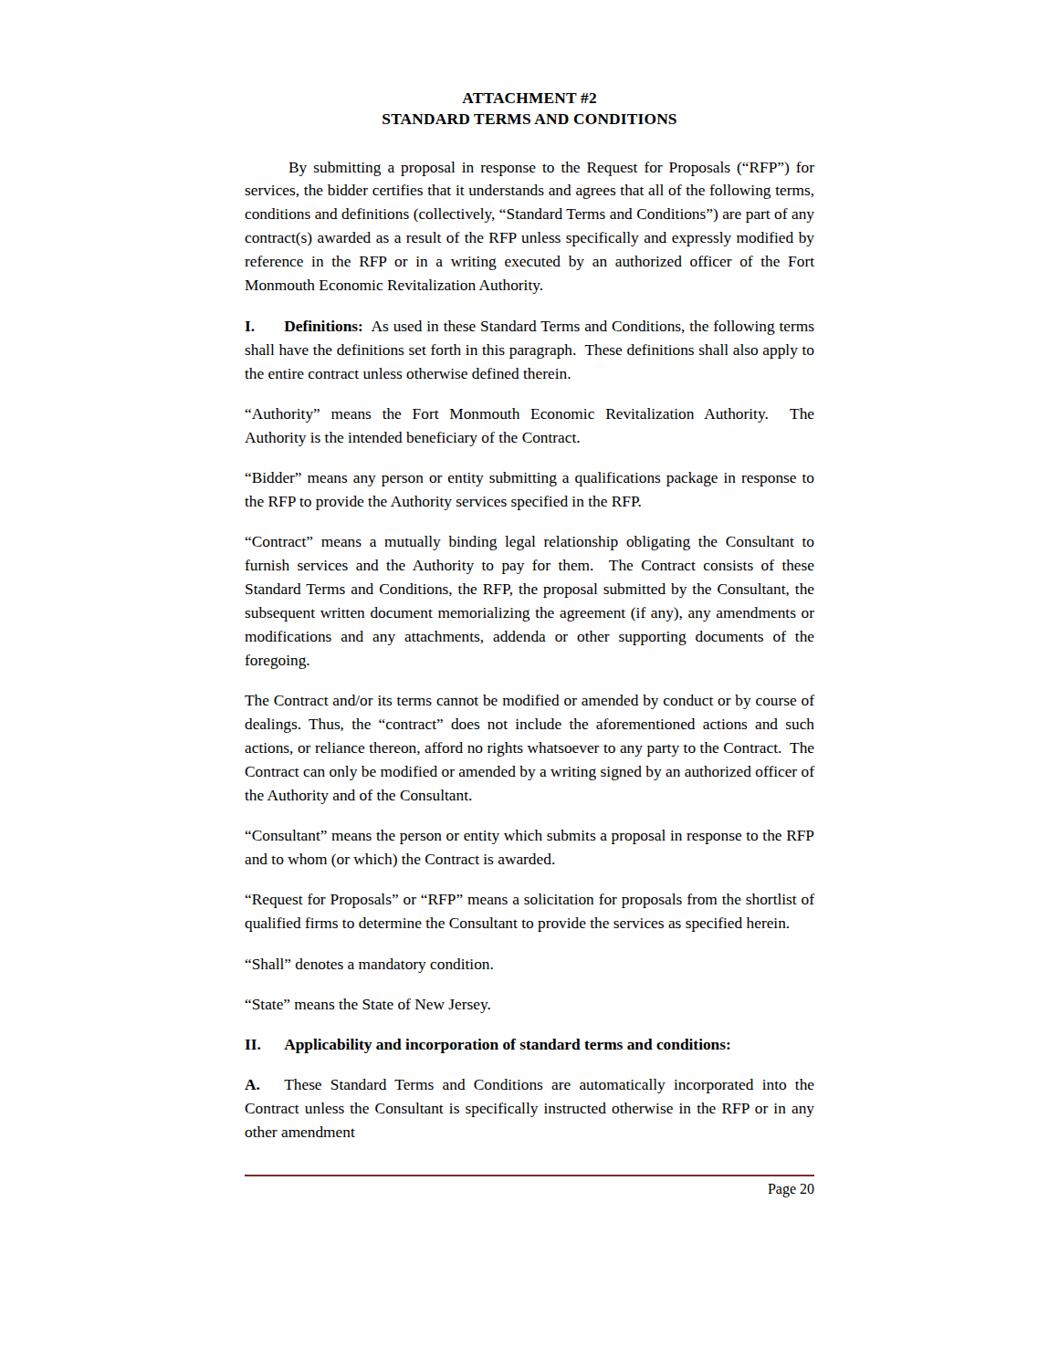ATTACHMENT #2 STANDARD TERMS AND CONDITIONS
By submitting a proposal in response to the Request for Proposals (“RFP”) for services, the bidder certifies that it understands and agrees that all of the following terms, conditions and definitions (collectively, “Standard Terms and Conditions”) are part of any contract(s) awarded as a result of the RFP unless specifically and expressly modified by reference in the RFP or in a writing executed by an authorized officer of the Fort Monmouth Economic Revitalization Authority.
I. Definitions: As used in these Standard Terms and Conditions, the following terms shall have the definitions set forth in this paragraph. These definitions shall also apply to the entire contract unless otherwise defined therein.
“Authority” means the Fort Monmouth Economic Revitalization Authority. The Authority is the intended beneficiary of the Contract.
“Bidder” means any person or entity submitting a qualifications package in response to the RFP to provide the Authority services specified in the RFP.
“Contract” means a mutually binding legal relationship obligating the Consultant to furnish services and the Authority to pay for them. The Contract consists of these Standard Terms and Conditions, the RFP, the proposal submitted by the Consultant, the subsequent written document memorializing the agreement (if any), any amendments or modifications and any attachments, addenda or other supporting documents of the foregoing.
The Contract and/or its terms cannot be modified or amended by conduct or by course of dealings. Thus, the “contract” does not include the aforementioned actions and such actions, or reliance thereon, afford no rights whatsoever to any party to the Contract. The Contract can only be modified or amended by a writing signed by an authorized officer of the Authority and of the Consultant.
“Consultant” means the person or entity which submits a proposal in response to the RFP and to whom (or which) the Contract is awarded.
“Request for Proposals” or “RFP” means a solicitation for proposals from the shortlist of qualified firms to determine the Consultant to provide the services as specified herein.
“Shall” denotes a mandatory condition.
“State” means the State of New Jersey.
II. Applicability and incorporation of standard terms and conditions:
A. These Standard Terms and Conditions are automatically incorporated into the Contract unless the Consultant is specifically instructed otherwise in the RFP or in any other amendment
Page 20